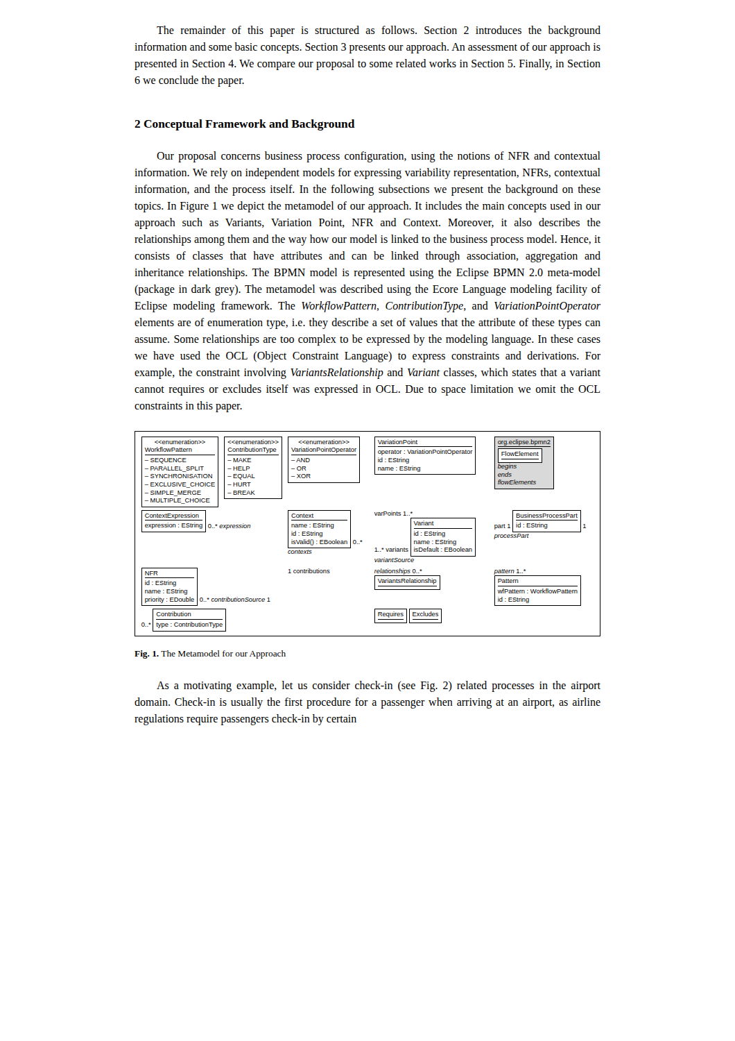The remainder of this paper is structured as follows. Section 2 introduces the background information and some basic concepts. Section 3 presents our approach. An assessment of our approach is presented in Section 4. We compare our proposal to some related works in Section 5. Finally, in Section 6 we conclude the paper.
2 Conceptual Framework and Background
Our proposal concerns business process configuration, using the notions of NFR and contextual information. We rely on independent models for expressing variability representation, NFRs, contextual information, and the process itself. In the following subsections we present the background on these topics. In Figure 1 we depict the metamodel of our approach. It includes the main concepts used in our approach such as Variants, Variation Point, NFR and Context. Moreover, it also describes the relationships among them and the way how our model is linked to the business process model. Hence, it consists of classes that have attributes and can be linked through association, aggregation and inheritance relationships. The BPMN model is represented using the Eclipse BPMN 2.0 meta-model (package in dark grey). The metamodel was described using the Ecore Language modeling facility of Eclipse modeling framework. The WorkflowPattern, ContributionType, and VariationPointOperator elements are of enumeration type, i.e. they describe a set of values that the attribute of these types can assume. Some relationships are too complex to be expressed by the modeling language. In these cases we have used the OCL (Object Constraint Language) to express constraints and derivations. For example, the constraint involving VariantsRelationship and Variant classes, which states that a variant cannot requires or excludes itself was expressed in OCL. Due to space limitation we omit the OCL constraints in this paper.
| <<enumeration>> WorkflowPattern – SEQUENCE – PARALLEL_SPLIT – SYNCHRONISATION – EXCLUSIVE_CHOICE – SIMPLE_MERGE – MULTIPLE_CHOICE | <<enumeration>> ContributionType – MAKE – HELP – EQUAL – HURT – BREAK | <<enumeration>> VariationPointOperator – AND – OR – XOR | VariationPoint operator : VariationPointOperator id : EString name : EString | org.eclipse.bpmn2 FlowElement begins ends flowElements |
| ContextExpression expression : EString 0..* expression | Context name : EString id : EString isValid() : EBoolean 0..* contexts | varPoints 1..* 1..* variants Variant id : EString name : EString isDefault : EBoolean variantSource | part 1 BusinessProcessPart id : EString 1 processPart |
| NFR id : EString name : EString priority : EDouble 0..* contributionSource 1 | 1 contributions | relationships 0..* VariantsRelationship | pattern 1..* Pattern wfPattern : WorkflowPattern id : EString |
| 0..* Contribution type : ContributionType | | Requires Excludes | |
Fig. 1. The Metamodel for our Approach
As a motivating example, let us consider check-in (see Fig. 2) related processes in the airport domain. Check-in is usually the first procedure for a passenger when arriving at an airport, as airline regulations require passengers check-in by certain